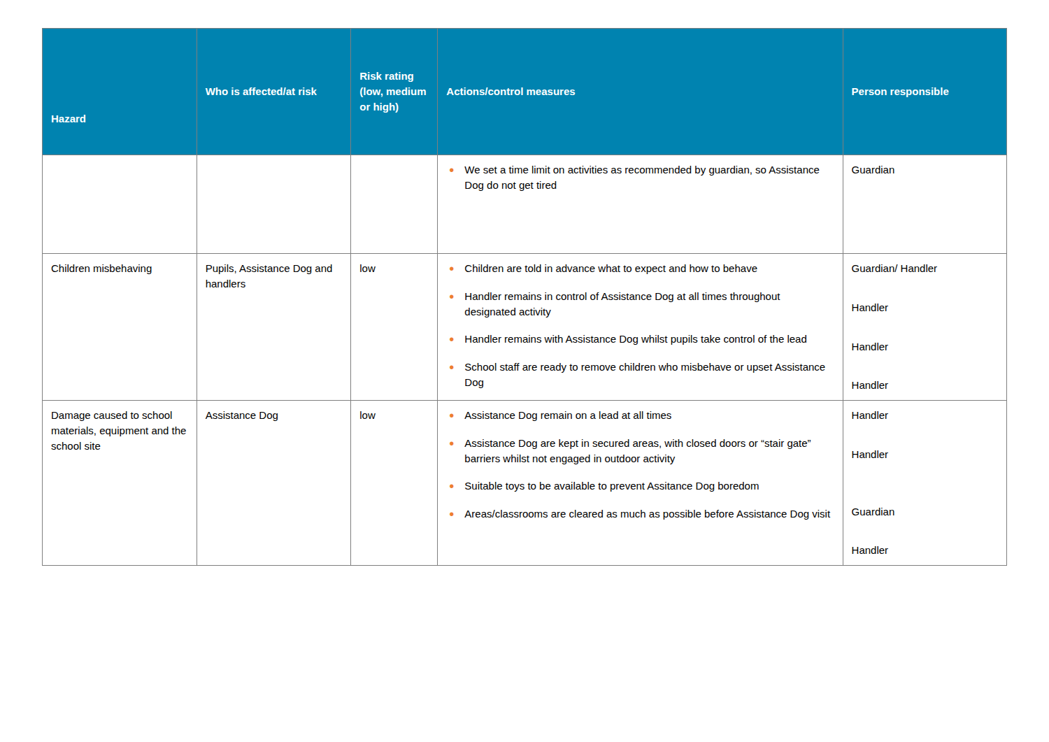| Hazard | Who is affected/at risk | Risk rating (low, medium or high) | Actions/control measures | Person responsible |
| --- | --- | --- | --- | --- |
| | | | We set a time limit on activities as recommended by guardian, so Assistance Dog do not get tired | Guardian |
| Children misbehaving | Pupils, Assistance Dog and handlers | low | Children are told in advance what to expect and how to behave Handler remains in control of Assistance Dog at all times throughout designated activity Handler remains with Assistance Dog whilst pupils take control of the lead School staff are ready to remove children who misbehave or upset Assistance Dog | Guardian/ Handler Handler Handler Handler |
| Damage caused to school materials, equipment and the school site | Assistance Dog | low | Assistance Dog remain on a lead at all times Assistance Dog are kept in secured areas, with closed doors or “stair gate” barriers whilst not engaged in outdoor activity Suitable toys to be available to prevent Assitance Dog boredom Areas/classrooms are cleared as much as possible before Assistance Dog visit | Handler Handler Guardian Handler |